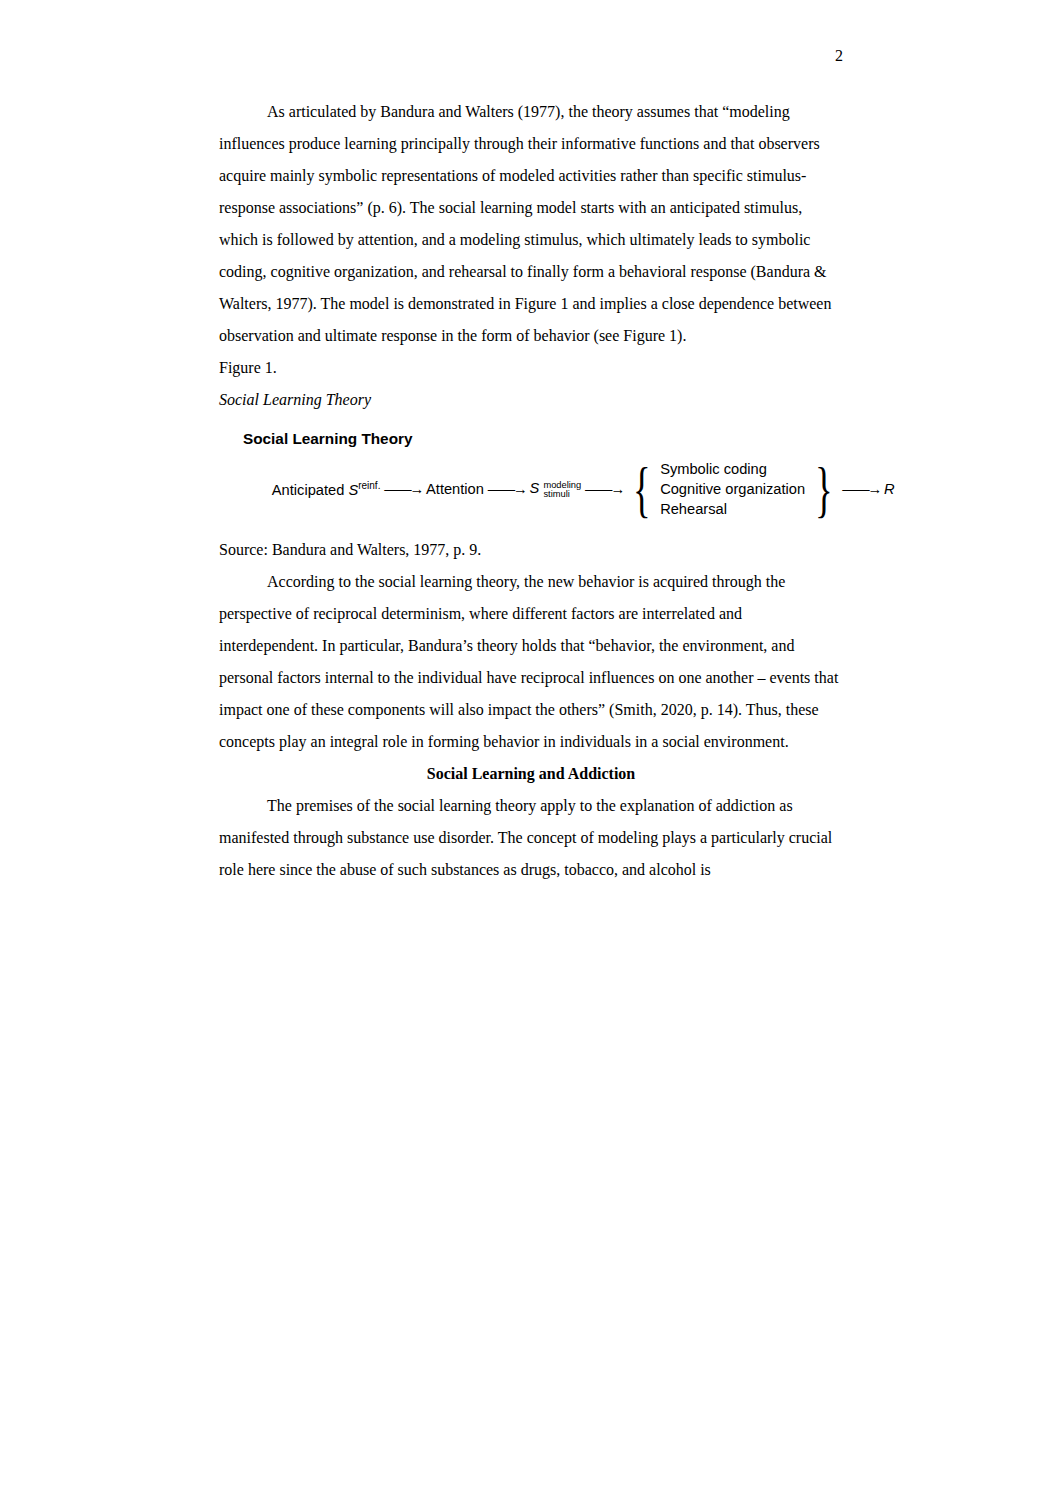2
As articulated by Bandura and Walters (1977), the theory assumes that “modeling influences produce learning principally through their informative functions and that observers acquire mainly symbolic representations of modeled activities rather than specific stimulus-response associations” (p. 6). The social learning model starts with an anticipated stimulus, which is followed by attention, and a modeling stimulus, which ultimately leads to symbolic coding, cognitive organization, and rehearsal to finally form a behavioral response (Bandura & Walters, 1977). The model is demonstrated in Figure 1 and implies a close dependence between observation and ultimate response in the form of behavior (see Figure 1).
Figure 1.
Social Learning Theory
Social Learning Theory
Anticipated Sreinf. ——→ Attention ——→ S modeling
stimuli ——→ { Symbolic coding
Cognitive organization
Rehearsal } ——→ R
Source: Bandura and Walters, 1977, p. 9.
According to the social learning theory, the new behavior is acquired through the perspective of reciprocal determinism, where different factors are interrelated and interdependent. In particular, Bandura’s theory holds that “behavior, the environment, and personal factors internal to the individual have reciprocal influences on one another – events that impact one of these components will also impact the others” (Smith, 2020, p. 14). Thus, these concepts play an integral role in forming behavior in individuals in a social environment.
Social Learning and Addiction
The premises of the social learning theory apply to the explanation of addiction as manifested through substance use disorder. The concept of modeling plays a particularly crucial role here since the abuse of such substances as drugs, tobacco, and alcohol is